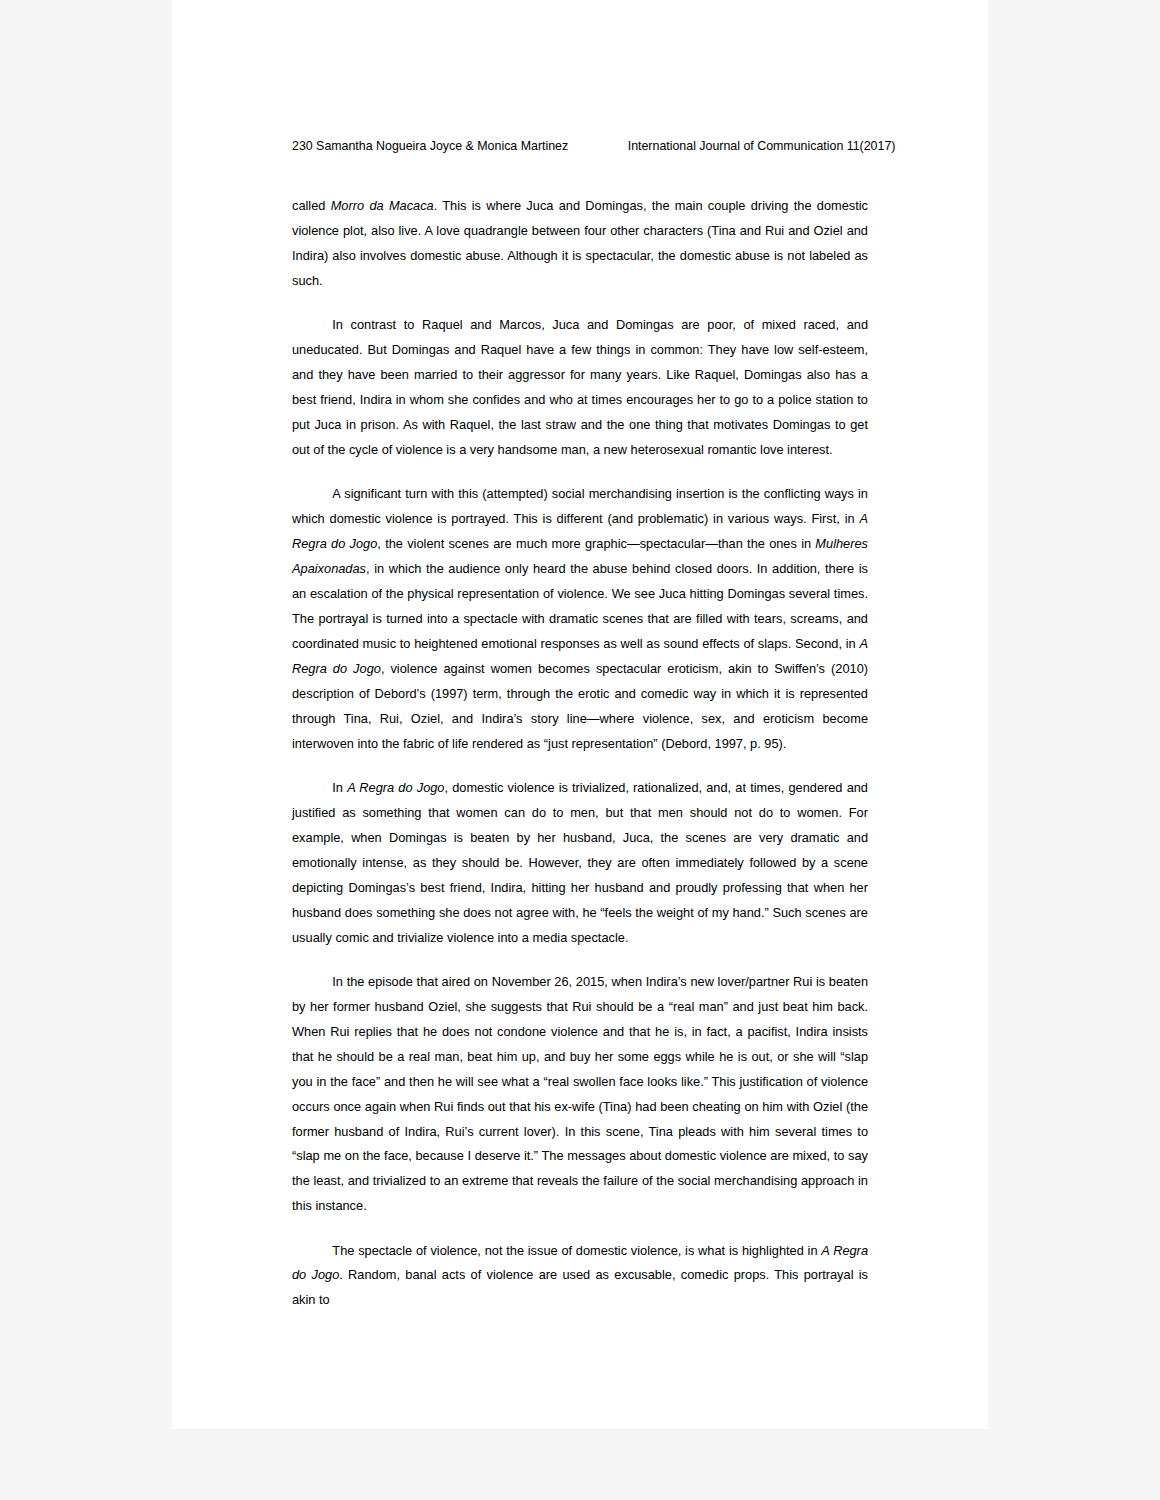230 Samantha Nogueira Joyce & Monica Martinez International Journal of Communication 11(2017)
called Morro da Macaca. This is where Juca and Domingas, the main couple driving the domestic violence plot, also live. A love quadrangle between four other characters (Tina and Rui and Oziel and Indira) also involves domestic abuse. Although it is spectacular, the domestic abuse is not labeled as such.
In contrast to Raquel and Marcos, Juca and Domingas are poor, of mixed raced, and uneducated. But Domingas and Raquel have a few things in common: They have low self-esteem, and they have been married to their aggressor for many years. Like Raquel, Domingas also has a best friend, Indira in whom she confides and who at times encourages her to go to a police station to put Juca in prison. As with Raquel, the last straw and the one thing that motivates Domingas to get out of the cycle of violence is a very handsome man, a new heterosexual romantic love interest.
A significant turn with this (attempted) social merchandising insertion is the conflicting ways in which domestic violence is portrayed. This is different (and problematic) in various ways. First, in A Regra do Jogo, the violent scenes are much more graphic—spectacular—than the ones in Mulheres Apaixonadas, in which the audience only heard the abuse behind closed doors. In addition, there is an escalation of the physical representation of violence. We see Juca hitting Domingas several times. The portrayal is turned into a spectacle with dramatic scenes that are filled with tears, screams, and coordinated music to heightened emotional responses as well as sound effects of slaps. Second, in A Regra do Jogo, violence against women becomes spectacular eroticism, akin to Swiffen’s (2010) description of Debord’s (1997) term, through the erotic and comedic way in which it is represented through Tina, Rui, Oziel, and Indira’s story line—where violence, sex, and eroticism become interwoven into the fabric of life rendered as “just representation” (Debord, 1997, p. 95).
In A Regra do Jogo, domestic violence is trivialized, rationalized, and, at times, gendered and justified as something that women can do to men, but that men should not do to women. For example, when Domingas is beaten by her husband, Juca, the scenes are very dramatic and emotionally intense, as they should be. However, they are often immediately followed by a scene depicting Domingas’s best friend, Indira, hitting her husband and proudly professing that when her husband does something she does not agree with, he “feels the weight of my hand.” Such scenes are usually comic and trivialize violence into a media spectacle.
In the episode that aired on November 26, 2015, when Indira’s new lover/partner Rui is beaten by her former husband Oziel, she suggests that Rui should be a “real man” and just beat him back. When Rui replies that he does not condone violence and that he is, in fact, a pacifist, Indira insists that he should be a real man, beat him up, and buy her some eggs while he is out, or she will “slap you in the face” and then he will see what a “real swollen face looks like.” This justification of violence occurs once again when Rui finds out that his ex-wife (Tina) had been cheating on him with Oziel (the former husband of Indira, Rui’s current lover). In this scene, Tina pleads with him several times to “slap me on the face, because I deserve it.” The messages about domestic violence are mixed, to say the least, and trivialized to an extreme that reveals the failure of the social merchandising approach in this instance.
The spectacle of violence, not the issue of domestic violence, is what is highlighted in A Regra do Jogo. Random, banal acts of violence are used as excusable, comedic props. This portrayal is akin to